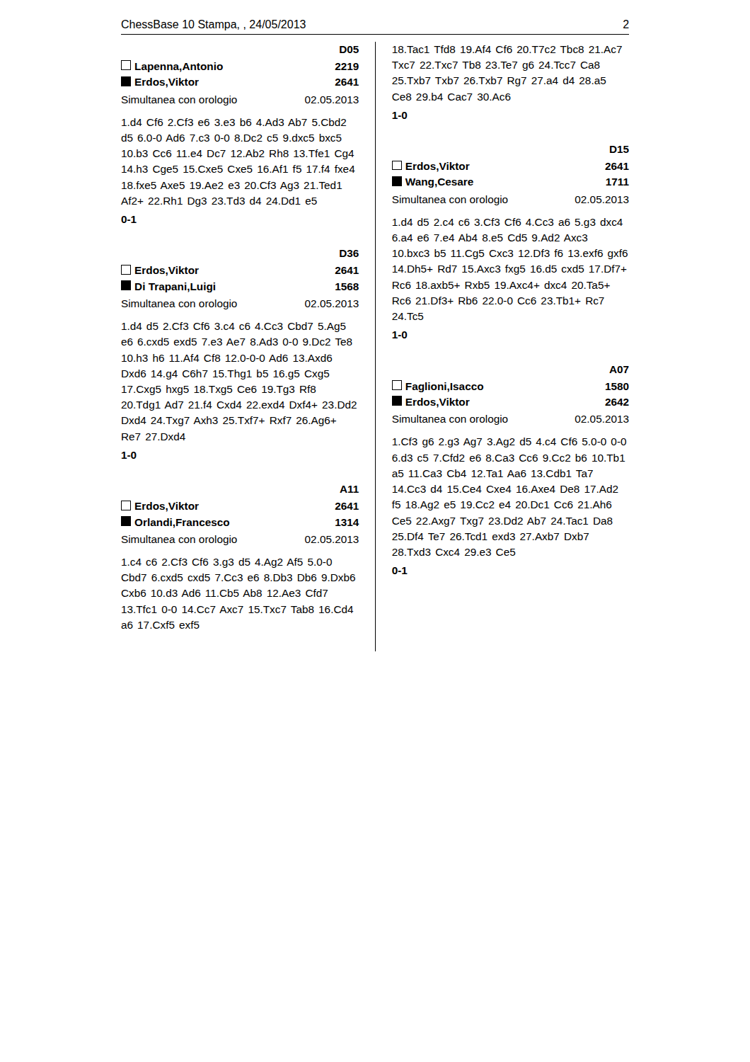ChessBase 10 Stampa, , 24/05/2013 2
D05
| | Lapenna,Antonio | 2219 |
| | Erdos,Viktor | 2641 |
Simultanea con orologio 02.05.2013
1.d4 Cf6 2.Cf3 e6 3.e3 b6 4.Ad3 Ab7 5.Cbd2 d5 6.0-0 Ad6 7.c3 0-0 8.Dc2 c5 9.dxc5 bxc5 10.b3 Cc6 11.e4 Dc7 12.Ab2 Rh8 13.Tfe1 Cg4 14.h3 Cge5 15.Cxe5 Cxe5 16.Af1 f5 17.f4 fxe4 18.fxe5 Axe5 19.Ae2 e3 20.Cf3 Ag3 21.Ted1 Af2+ 22.Rh1 Dg3 23.Td3 d4 24.Dd1 e5
0-1
D36
| | Erdos,Viktor | 2641 |
| | Di Trapani,Luigi | 1568 |
Simultanea con orologio 02.05.2013
1.d4 d5 2.Cf3 Cf6 3.c4 c6 4.Cc3 Cbd7 5.Ag5 e6 6.cxd5 exd5 7.e3 Ae7 8.Ad3 0-0 9.Dc2 Te8 10.h3 h6 11.Af4 Cf8 12.0-0-0 Ad6 13.Axd6 Dxd6 14.g4 C6h7 15.Thg1 b5 16.g5 Cxg5 17.Cxg5 hxg5 18.Txg5 Ce6 19.Tg3 Rf8 20.Tdg1 Ad7 21.f4 Cxd4 22.exd4 Dxf4+ 23.Dd2 Dxd4 24.Txg7 Axh3 25.Txf7+ Rxf7 26.Ag6+ Re7 27.Dxd4
1-0
A11
| | Erdos,Viktor | 2641 |
| | Orlandi,Francesco | 1314 |
Simultanea con orologio 02.05.2013
1.c4 c6 2.Cf3 Cf6 3.g3 d5 4.Ag2 Af5 5.0-0 Cbd7 6.cxd5 cxd5 7.Cc3 e6 8.Db3 Db6 9.Dxb6 Cxb6 10.d3 Ad6 11.Cb5 Ab8 12.Ae3 Cfd7 13.Tfc1 0-0 14.Cc7 Axc7 15.Txc7 Tab8 16.Cd4 a6 17.Cxf5 exf5
18.Tac1 Tfd8 19.Af4 Cf6 20.T7c2 Tbc8 21.Ac7 Txc7 22.Txc7 Tb8 23.Te7 g6 24.Tcc7 Ca8 25.Txb7 Txb7 26.Txb7 Rg7 27.a4 d4 28.a5 Ce8 29.b4 Cac7 30.Ac6
1-0
D15
| | Erdos,Viktor | 2641 |
| | Wang,Cesare | 1711 |
Simultanea con orologio 02.05.2013
1.d4 d5 2.c4 c6 3.Cf3 Cf6 4.Cc3 a6 5.g3 dxc4 6.a4 e6 7.e4 Ab4 8.e5 Cd5 9.Ad2 Axc3 10.bxc3 b5 11.Cg5 Cxc3 12.Df3 f6 13.exf6 gxf6 14.Dh5+ Rd7 15.Axc3 fxg5 16.d5 cxd5 17.Df7+ Rc6 18.axb5+ Rxb5 19.Axc4+ dxc4 20.Ta5+ Rc6 21.Df3+ Rb6 22.0-0 Cc6 23.Tb1+ Rc7 24.Tc5
1-0
A07
| | Faglioni,Isacco | 1580 |
| | Erdos,Viktor | 2642 |
Simultanea con orologio 02.05.2013
1.Cf3 g6 2.g3 Ag7 3.Ag2 d5 4.c4 Cf6 5.0-0 0-0 6.d3 c5 7.Cfd2 e6 8.Ca3 Cc6 9.Cc2 b6 10.Tb1 a5 11.Ca3 Cb4 12.Ta1 Aa6 13.Cdb1 Ta7 14.Cc3 d4 15.Ce4 Cxe4 16.Axe4 De8 17.Ad2 f5 18.Ag2 e5 19.Cc2 e4 20.Dc1 Cc6 21.Ah6 Ce5 22.Axg7 Txg7 23.Dd2 Ab7 24.Tac1 Da8 25.Df4 Te7 26.Tcd1 exd3 27.Axb7 Dxb7 28.Txd3 Cxc4 29.e3 Ce5
0-1